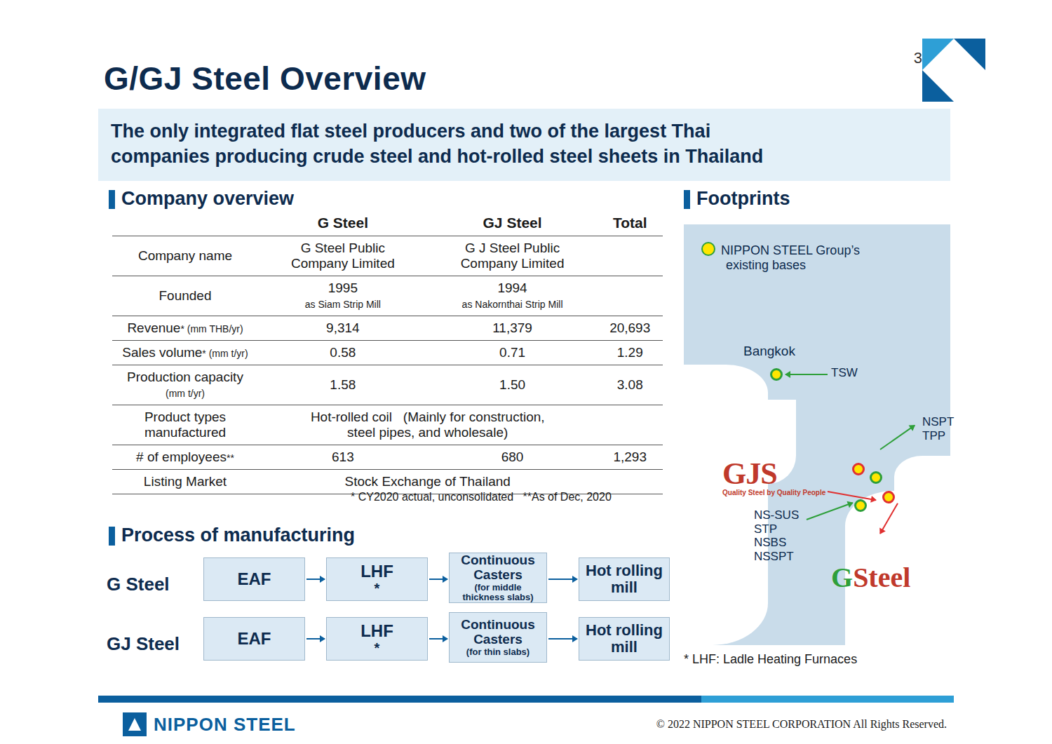3
G/GJ Steel Overview
The only integrated flat steel producers and two of the largest Thai
companies producing crude steel and hot-rolled steel sheets in Thailand
Company overview
Footprints
Process of manufacturing
| | G Steel | GJ Steel | Total |
| Company name | G Steel Public Company Limited | G J Steel Public Company Limited | |
| Founded | 1995 as Siam Strip Mill | 1994 as Nakornthai Strip Mill | |
| Revenue * (mm THB/yr) | 9,314 | 11,379 | 20,693 |
| Sales volume * (mm t/yr) | 0.58 | 0.71 | 1.29 |
| Production capacity (mm t/yr) | 1.58 | 1.50 | 3.08 |
| Product types manufactured | Hot-rolled coil (Mainly for construction, steel pipes, and wholesale) | |
| # of employees ** | 613 | 680 | 1,293 |
| Listing Market | Stock Exchange of Thailand | |
* CY2020 actual, unconsolidated **As of Dec, 2020
G Steel
GJ Steel
EAF
LHF*
Continuous
Casters
(for middle
thickness slabs)
Hot rolling
mill
EAF
LHF*
Continuous
Casters
(for thin slabs)
Hot rolling
mill
* LHF: Ladle Heating Furnaces
NIPPON STEEL Group’s
existing bases
Bangkok
TSW
GJSQuality Steel by Quality People
NSPT
TPP
NS-SUS
STP
NSBS
NSSPT
GSteel
NIPPON STEEL
© 2022 NIPPON STEEL CORPORATION All Rights Reserved.